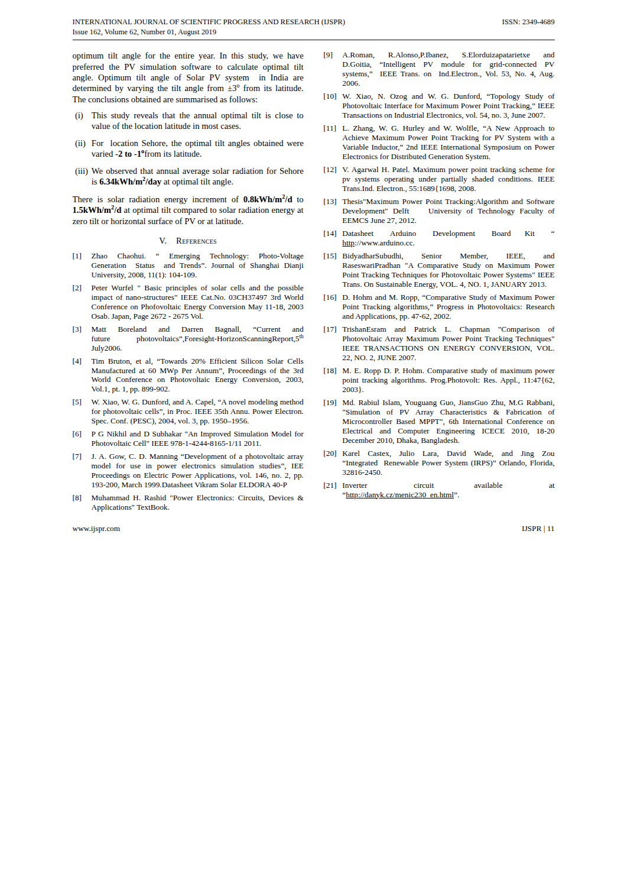ISSN: 2349-4689 INTERNATIONAL JOURNAL OF SCIENTIFIC PROGRESS AND RESEARCH (IJSPR)
Issue 162, Volume 62, Number 01, August 2019
optimum tilt angle for the entire year. In this study, we have preferred the PV simulation software to calculate optimal tilt angle. Optimum tilt angle of Solar PV system in India are determined by varying the tilt angle from ±3o from its latitude. The conclusions obtained are summarised as follows:
(i) This study reveals that the annual optimal tilt is close to value of the location latitude in most cases.
(ii) For location Sehore, the optimal tilt angles obtained were varied -2 to -1ofrom its latitude.
(iii) We observed that annual average solar radiation for Sehore is 6.34kWh/m2/day at optimal tilt angle.
There is solar radiation energy increment of 0.8kWh/m2/d to 1.5kWh/m2/d at optimal tilt compared to solar radiation energy at zero tilt or horizontal surface of PV or at latitude.
V. References
[1] Zhao Chaohui. “ Emerging Technology: Photo-Voltage Generation Status and Trends”. Journal of Shanghai Dianji University, 2008, 11(1): 104-109.
[2] Peter Wurfel " Basic principles of solar cells and the possible impact of nano-structures" IEEE Cat.No. 03CH37497 3rd World Conference on Phofovoltaic Energy Conversion May 11-18, 2003 Osab. Japan, Page 2672 - 2675 Vol.
[3] Matt Boreland and Darren Bagnall, “Current and future photovoltaics”,Foresight-HorizonScanningReport,5th July2006.
[4] Tim Bruton, et al, “Towards 20% Efficient Silicon Solar Cells Manufactured at 60 MWp Per Annum”, Proceedings of the 3rd World Conference on Photovoltaic Energy Conversion, 2003, Vol.1, pt. 1, pp. 899-902.
[5] W. Xiao, W. G. Dunford, and A. Capel, “A novel modeling method for photovoltaic cells”, in Proc. IEEE 35th Annu. Power Electron. Spec. Conf. (PESC), 2004, vol. 3, pp. 1950–1956.
[6] P G Nikhil and D Subhakar "An Improved Simulation Model for Photovoltaic Cell" IEEE 978-1-4244-8165-1/11 2011.
[7] J. A. Gow, C. D. Manning “Development of a photovoltaic array model for use in power electronics simulation studies”, IEE Proceedings on Electric Power Applications, vol. 146, no. 2, pp. 193-200, March 1999.Datasheet Vikram Solar ELDORA 40-P
[8] Muhammad H. Rashid "Power Electronics: Circuits, Devices & Applications" TextBook.
[9] A.Roman, R.Alonso,P.Ibanez, S.Elorduizapatarietxe and D.Goitia, “Intelligent PV module for grid-connected PV systems,” IEEE Trans. on Ind.Electron., Vol. 53, No. 4, Aug. 2006.
[10] W. Xiao, N. Ozog and W. G. Dunford, “Topology Study of Photovoltaic Interface for Maximum Power Point Tracking,” IEEE Transactions on Industrial Electronics, vol. 54, no. 3, June 2007.
[11] L. Zhang, W. G. Hurley and W. Wolfle, “A New Approach to Achieve Maximum Power Point Tracking for PV System with a Variable Inductor,” 2nd IEEE International Symposium on Power Electronics for Distributed Generation System.
[12] V. Agarwal H. Patel. Maximum power point tracking scheme for pv systems operating under partially shaded conditions. IEEE Trans.Ind. Electron., 55:1689{1698, 2008.
[13] Thesis"Maximum Power Point Tracking:Algorithm and Software Development" Delft University of Technology Faculty of EEMCS June 27, 2012.
[14] Datasheet Arduino Development Board Kit “ http://www.arduino.cc.
[15] BidyadharSubudhi, Senior Member, IEEE, and RaseswariPradhan "A Comparative Study on Maximum Power Point Tracking Techniques for Photovoltaic Power Systems" IEEE Trans. On Sustainable Energy, VOL. 4, NO. 1, JANUARY 2013.
[16] D. Hohm and M. Ropp, “Comparative Study of Maximum Power Point Tracking algorithms,” Progress in Photovoltaics: Research and Applications, pp. 47-62, 2002.
[17] TrishanEsram and Patrick L. Chapman "Comparison of Photovoltaic Array Maximum Power Point Tracking Techniques" IEEE TRANSACTIONS ON ENERGY CONVERSION, VOL. 22, NO. 2, JUNE 2007.
[18] M. E. Ropp D. P. Hohm. Comparative study of maximum power point tracking algorithms. Prog.Photovolt: Res. Appl., 11:47{62, 2003}.
[19] Md. Rabiul Islam, Youguang Guo, JiansGuo Zhu, M.G Rabbani, "Simulation of PV Array Characteristics & Fabrication of Microcontroller Based MPPT", 6th International Conference on Electrical and Computer Engineering ICECE 2010, 18-20 December 2010, Dhaka, Bangladesh.
[20] Karel Castex, Julio Lara, David Wade, and Jing Zou “Integrated Renewable Power System (IRPS)” Orlando, Florida, 32816-2450.
[21] Inverter circuit available at “http://danyk.cz/menic230_en.html”.
www.ijspr.com IJSPR | 11